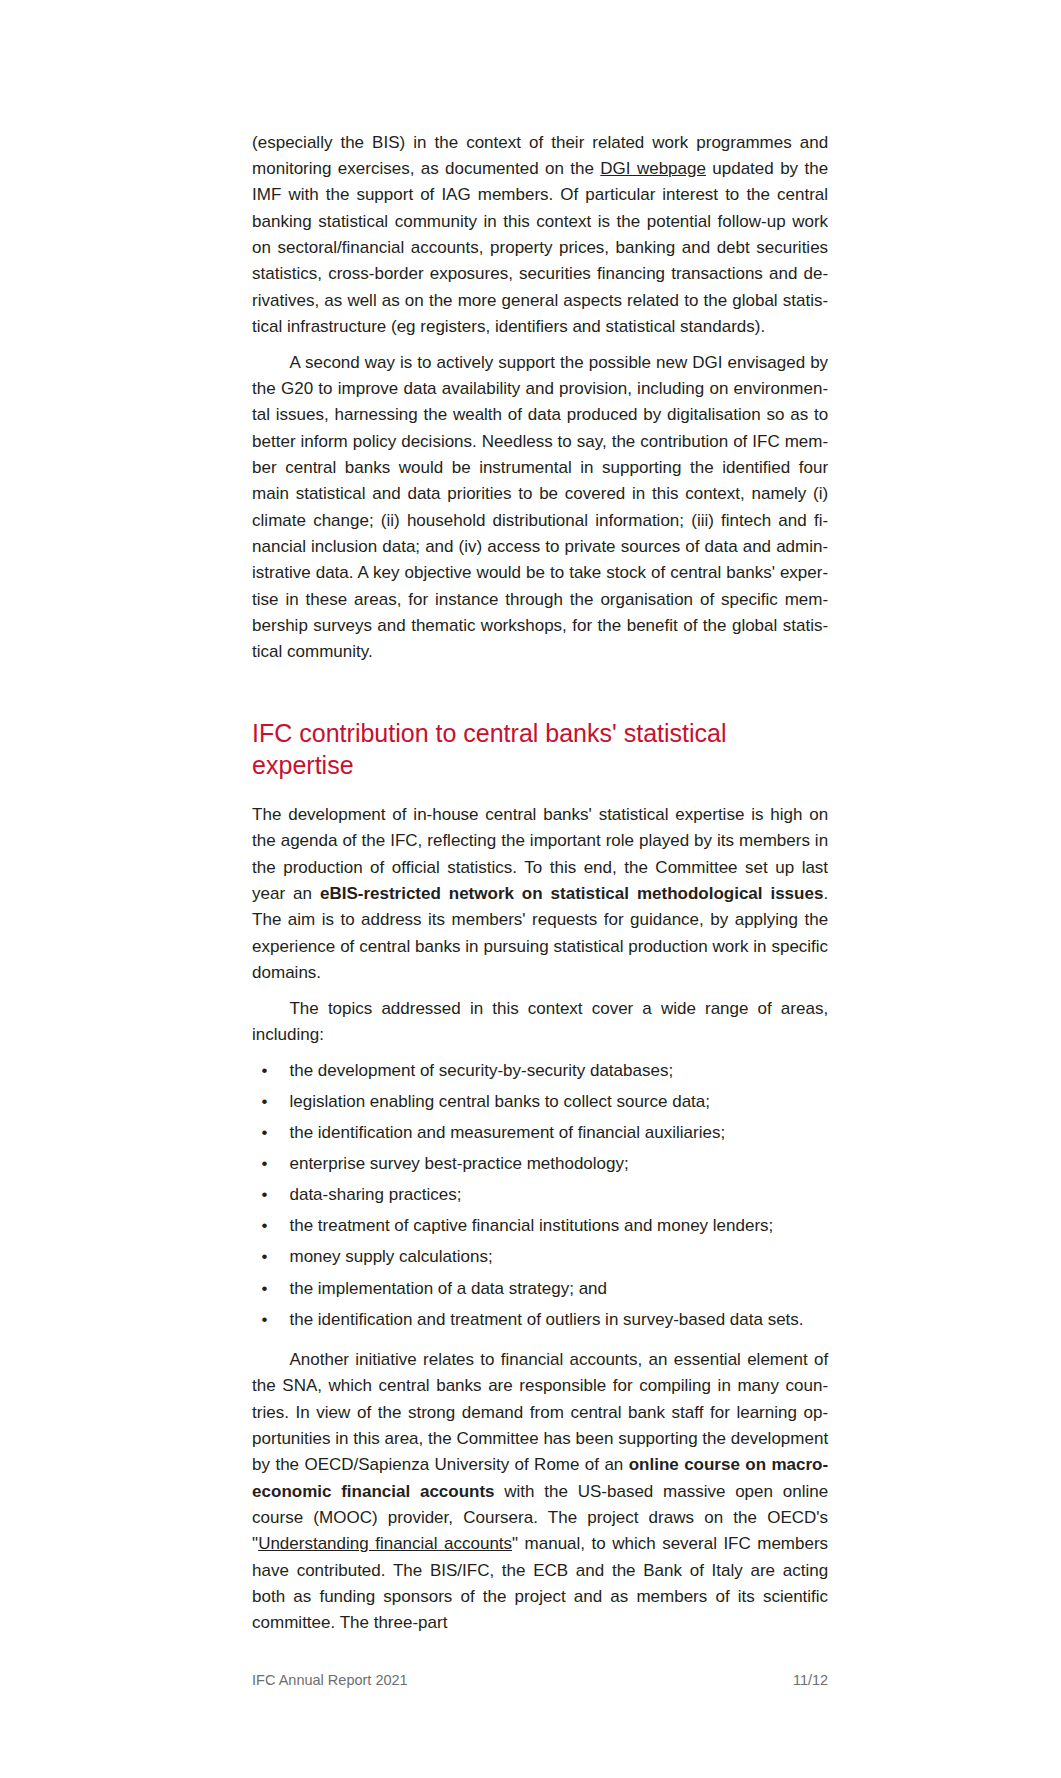(especially the BIS) in the context of their related work programmes and monitoring exercises, as documented on the DGI webpage updated by the IMF with the support of IAG members. Of particular interest to the central banking statistical community in this context is the potential follow-up work on sectoral/financial accounts, property prices, banking and debt securities statistics, cross-border exposures, securities financing transactions and derivatives, as well as on the more general aspects related to the global statistical infrastructure (eg registers, identifiers and statistical standards).
A second way is to actively support the possible new DGI envisaged by the G20 to improve data availability and provision, including on environmental issues, harnessing the wealth of data produced by digitalisation so as to better inform policy decisions. Needless to say, the contribution of IFC member central banks would be instrumental in supporting the identified four main statistical and data priorities to be covered in this context, namely (i) climate change; (ii) household distributional information; (iii) fintech and financial inclusion data; and (iv) access to private sources of data and administrative data. A key objective would be to take stock of central banks' expertise in these areas, for instance through the organisation of specific membership surveys and thematic workshops, for the benefit of the global statistical community.
IFC contribution to central banks' statistical expertise
The development of in-house central banks' statistical expertise is high on the agenda of the IFC, reflecting the important role played by its members in the production of official statistics. To this end, the Committee set up last year an eBIS-restricted network on statistical methodological issues. The aim is to address its members' requests for guidance, by applying the experience of central banks in pursuing statistical production work in specific domains.
The topics addressed in this context cover a wide range of areas, including:
the development of security-by-security databases;
legislation enabling central banks to collect source data;
the identification and measurement of financial auxiliaries;
enterprise survey best-practice methodology;
data-sharing practices;
the treatment of captive financial institutions and money lenders;
money supply calculations;
the implementation of a data strategy; and
the identification and treatment of outliers in survey-based data sets.
Another initiative relates to financial accounts, an essential element of the SNA, which central banks are responsible for compiling in many countries. In view of the strong demand from central bank staff for learning opportunities in this area, the Committee has been supporting the development by the OECD/Sapienza University of Rome of an online course on macroeconomic financial accounts with the US-based massive open online course (MOOC) provider, Coursera. The project draws on the OECD's "Understanding financial accounts" manual, to which several IFC members have contributed. The BIS/IFC, the ECB and the Bank of Italy are acting both as funding sponsors of the project and as members of its scientific committee. The three-part
IFC Annual Report 2021 11/12